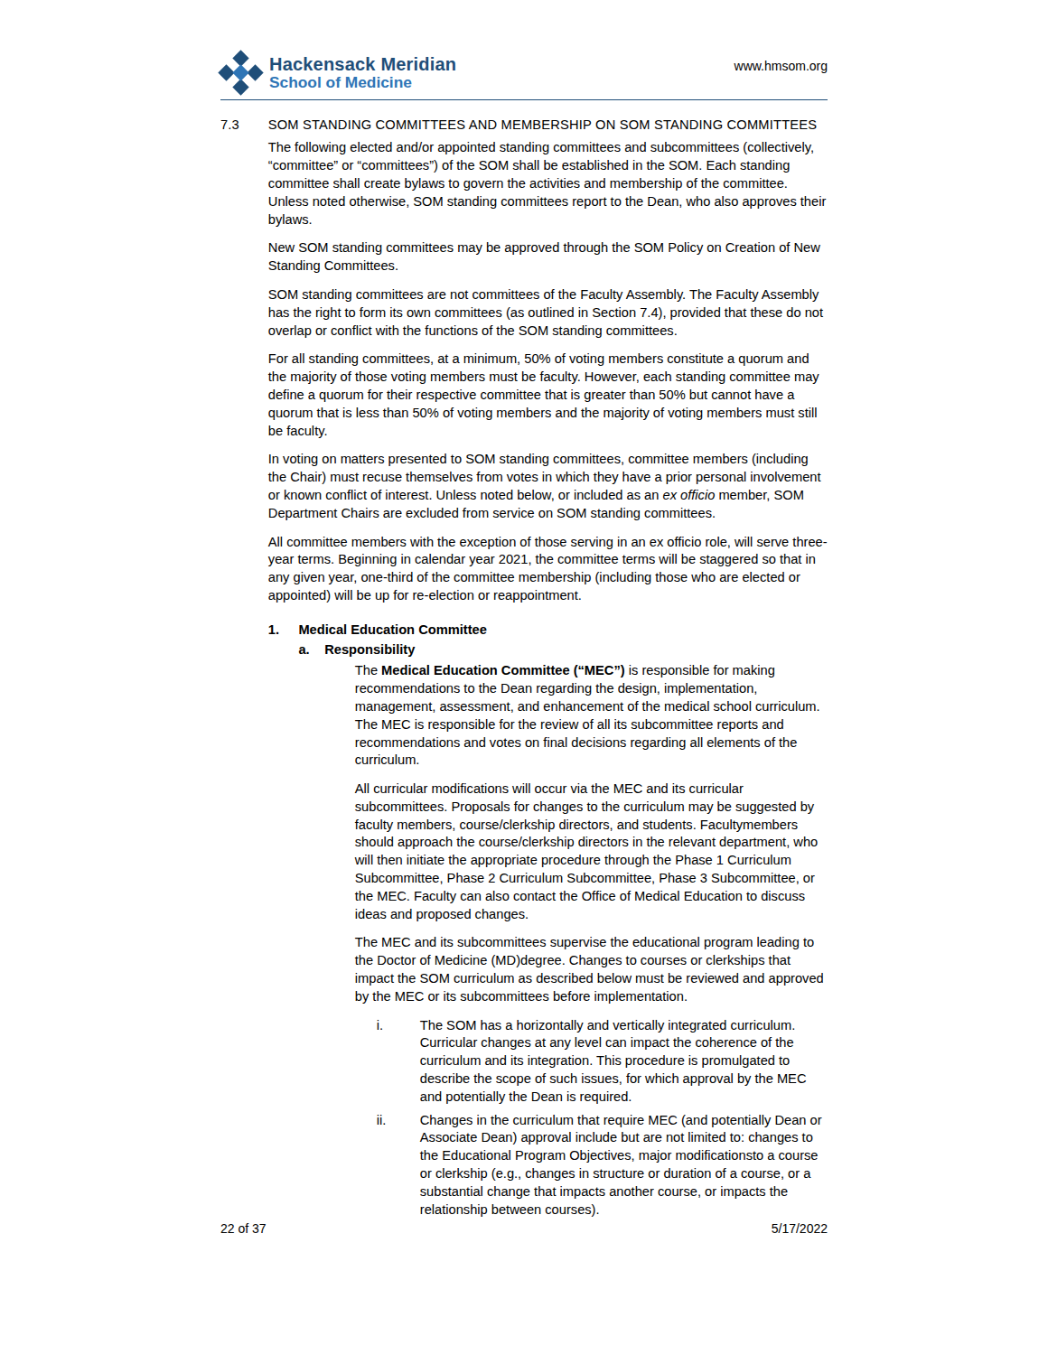Hackensack Meridian
School of Medicine
www.hmsom.org
7.3 SOM STANDING COMMITTEES AND MEMBERSHIP ON SOM STANDING COMMITTEES
The following elected and/or appointed standing committees and subcommittees (collectively, “committee” or “committees”) of the SOM shall be established in the SOM. Each standing committee shall create bylaws to govern the activities and membership of the committee. Unless noted otherwise, SOM standing committees report to the Dean, who also approves their bylaws.
New SOM standing committees may be approved through the SOM Policy on Creation of New Standing Committees.
SOM standing committees are not committees of the Faculty Assembly. The Faculty Assembly has the right to form its own committees (as outlined in Section 7.4), provided that these do not overlap or conflict with the functions of the SOM standing committees.
For all standing committees, at a minimum, 50% of voting members constitute a quorum and the majority of those voting members must be faculty. However, each standing committee may define a quorum for their respective committee that is greater than 50% but cannot have a quorum that is less than 50% of voting members and the majority of voting members must still be faculty.
In voting on matters presented to SOM standing committees, committee members (including the Chair) must recuse themselves from votes in which they have a prior personal involvement or known conflict of interest. Unless noted below, or included as an ex officio member, SOM Department Chairs are excluded from service on SOM standing committees.
All committee members with the exception of those serving in an ex officio role, will serve three-year terms. Beginning in calendar year 2021, the committee terms will be staggered so that in any given year, one-third of the committee membership (including those who are elected or appointed) will be up for re-election or reappointment.
1. Medical Education Committee
a. Responsibility
The Medical Education Committee (“MEC”) is responsible for making recommendations to the Dean regarding the design, implementation, management, assessment, and enhancement of the medical school curriculum. The MEC is responsible for the review of all its subcommittee reports and recommendations and votes on final decisions regarding all elements of the curriculum.
All curricular modifications will occur via the MEC and its curricular subcommittees. Proposals for changes to the curriculum may be suggested by faculty members, course/clerkship directors, and students. Facultymembers should approach the course/clerkship directors in the relevant department, who will then initiate the appropriate procedure through the Phase 1 Curriculum Subcommittee, Phase 2 Curriculum Subcommittee, Phase 3 Subcommittee, or the MEC. Faculty can also contact the Office of Medical Education to discuss ideas and proposed changes.
The MEC and its subcommittees supervise the educational program leading to the Doctor of Medicine (MD)degree. Changes to courses or clerkships that impact the SOM curriculum as described below must be reviewed and approved by the MEC or its subcommittees before implementation.
The SOM has a horizontally and vertically integrated curriculum. Curricular changes at any level can impact the coherence of the curriculum and its integration. This procedure is promulgated to describe the scope of such issues, for which approval by the MEC and potentially the Dean is required.
Changes in the curriculum that require MEC (and potentially Dean or Associate Dean) approval include but are not limited to: changes to the Educational Program Objectives, major modificationsto a course or clerkship (e.g., changes in structure or duration of a course, or a substantial change that impacts another course, or impacts the relationship between courses).
22 of 37
5/17/2022